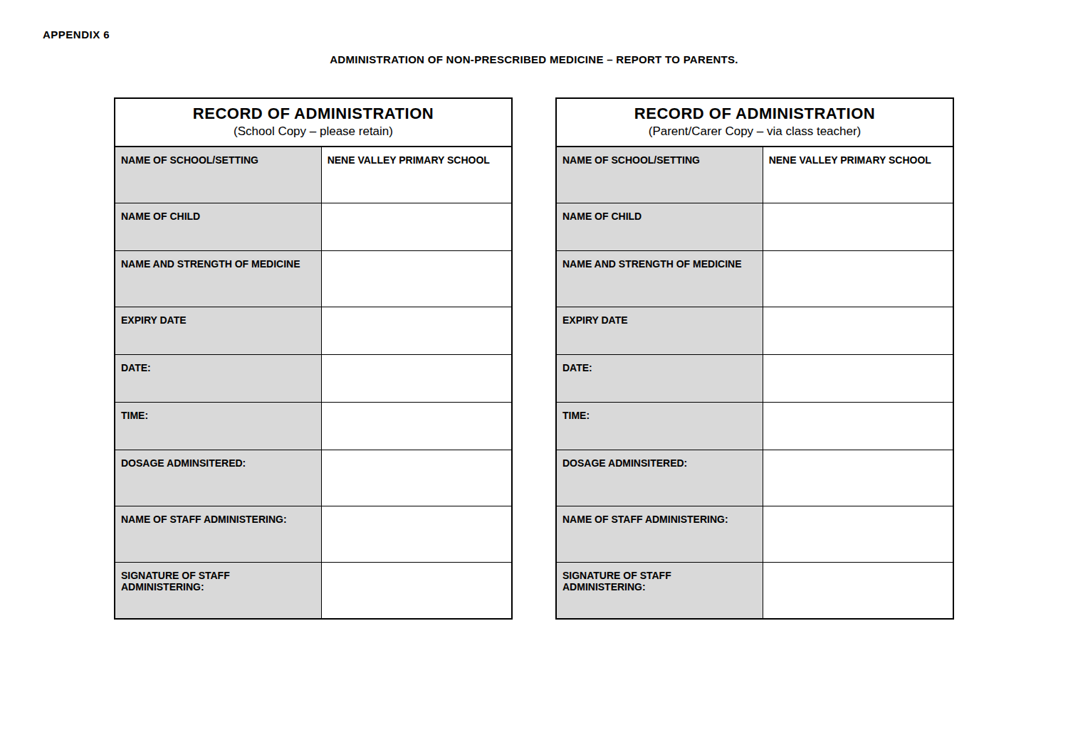APPENDIX 6
ADMINISTRATION OF NON-PRESCRIBED MEDICINE – REPORT TO PARENTS.
RECORD OF ADMINISTRATION (School Copy – please retain)
| Name of School/Setting | NENE VALLEY PRIMARY SCHOOL |
| Name of Child | |
| Name and Strength of Medicine | |
| Expiry Date | |
| Date: | |
| Time: | |
| Dosage Adminsitered: | |
| Name of Staff Administering: | |
| Signature of Staff Administering: | |
RECORD OF ADMINISTRATION (Parent/Carer Copy – via class teacher)
| Name of School/Setting | NENE VALLEY PRIMARY SCHOOL |
| Name of Child | |
| Name and Strength of Medicine | |
| Expiry Date | |
| Date: | |
| Time: | |
| Dosage Adminsitered: | |
| Name of Staff Administering: | |
| Signature of Staff Administering: | |